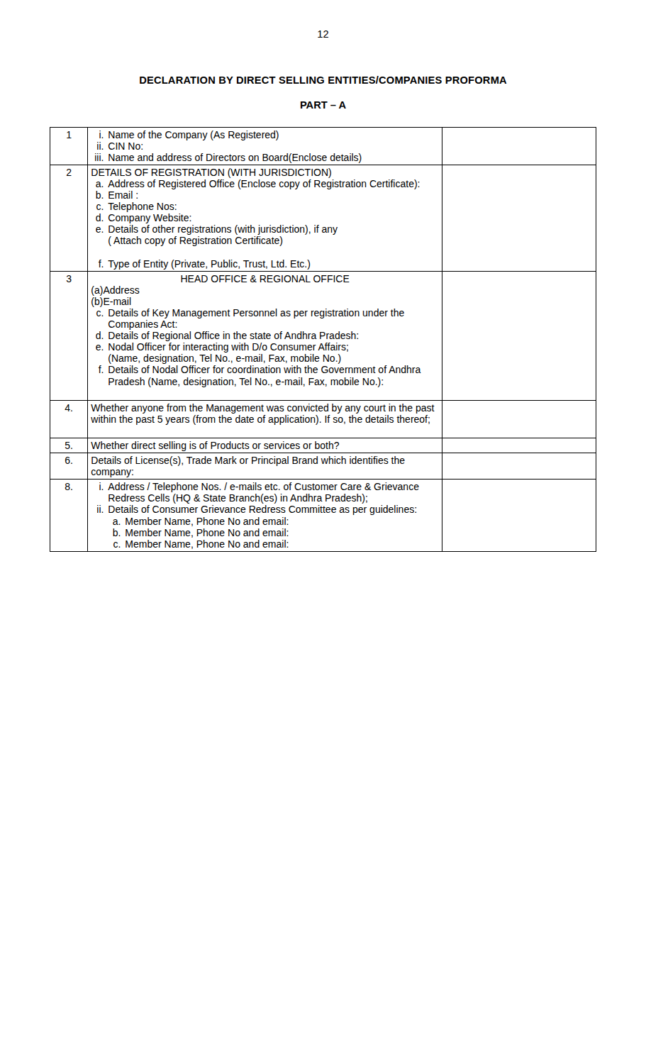12
DECLARATION BY DIRECT SELLING ENTITIES/COMPANIES PROFORMA
PART – A
| 1 | Name of the Company (As Registered) CIN No: Name and address of Directors on Board(Enclose details) | |
| 2 | DETAILS OF REGISTRATION (WITH JURISDICTION) Address of Registered Office (Enclose copy of Registration Certificate): Email : Telephone Nos: Company Website: Details of other registrations (with jurisdiction), if any ( Attach copy of Registration Certificate) Type of Entity (Private, Public, Trust, Ltd. Etc.) | |
| 3 | HEAD OFFICE & REGIONAL OFFICE (a)Address (b)E-mail Details of Key Management Personnel as per registration under the Companies Act: Details of Regional Office in the state of Andhra Pradesh: Nodal Officer for interacting with D/o Consumer Affairs; (Name, designation, Tel No., e-mail, Fax, mobile No.) Details of Nodal Officer for coordination with the Government of Andhra Pradesh (Name, designation, Tel No., e-mail, Fax, mobile No.): | |
| 4. | Whether anyone from the Management was convicted by any court in the past within the past 5 years (from the date of application). If so, the details thereof; | |
| 5. | Whether direct selling is of Products or services or both? | |
| 6. | Details of License(s), Trade Mark or Principal Brand which identifies the company: | |
| 8. | Address / Telephone Nos. / e-mails etc. of Customer Care & Grievance Redress Cells (HQ & State Branch(es) in Andhra Pradesh); Details of Consumer Grievance Redress Committee as per guidelines: Member Name, Phone No and email: Member Name, Phone No and email: Member Name, Phone No and email: | |